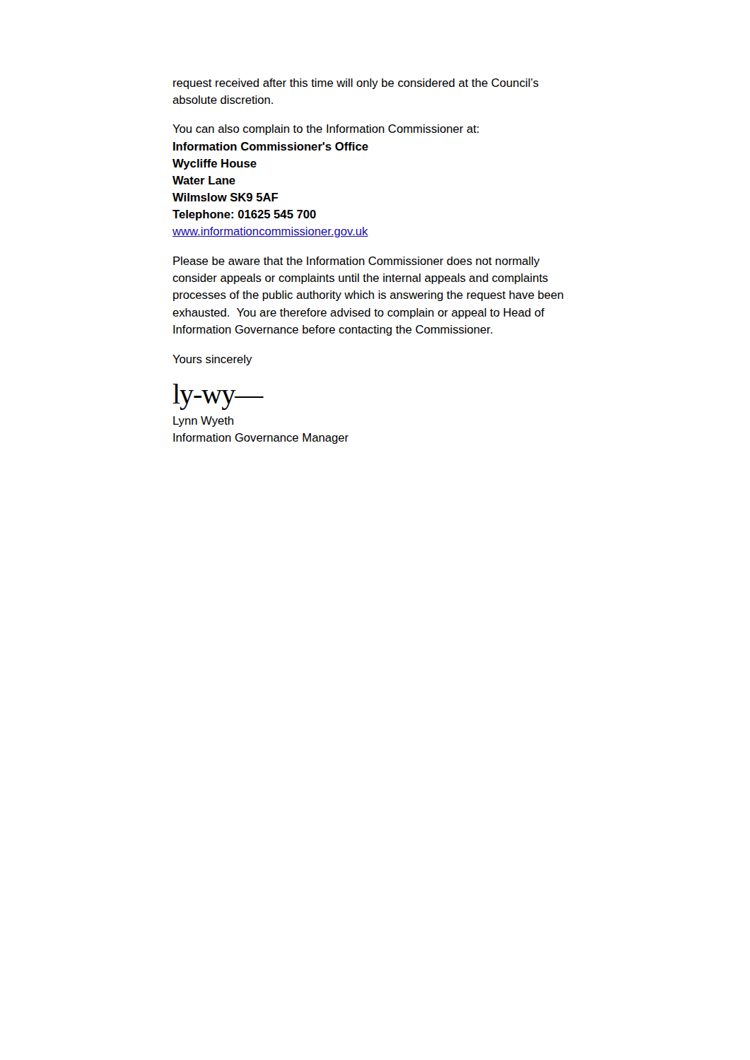request received after this time will only be considered at the Council’s absolute discretion.
You can also complain to the Information Commissioner at:
Information Commissioner's Office
Wycliffe House
Water Lane
Wilmslow SK9 5AF
Telephone: 01625 545 700
www.informationcommissioner.gov.uk
Please be aware that the Information Commissioner does not normally consider appeals or complaints until the internal appeals and complaints processes of the public authority which is answering the request have been exhausted. You are therefore advised to complain or appeal to Head of Information Governance before contacting the Commissioner.
Yours sincerely
ly‑wy—
Lynn Wyeth
Information Governance Manager